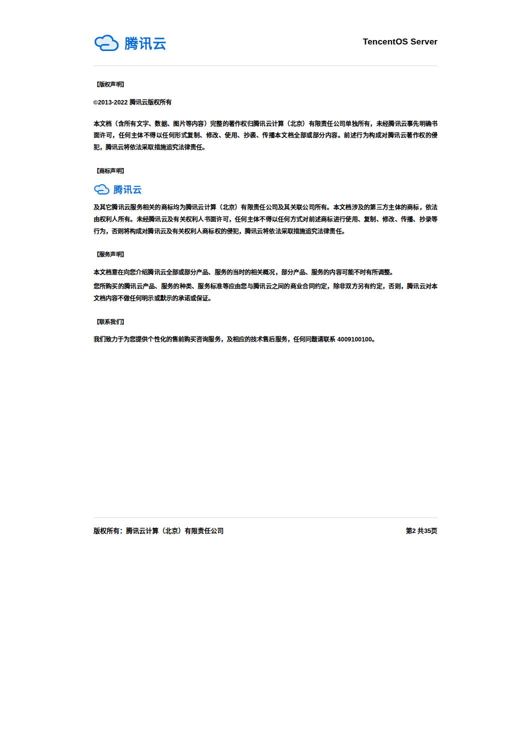腾讯云
TencentOS Server
【版权声明】
©2013-2022 腾讯云版权所有
本文档（含所有文字、数据、图片等内容）完整的著作权归腾讯云计算（北京）有限责任公司单独所有，未经腾讯云事先明确书面许可，任何主体不得以任何形式复制、修改、使用、抄袭、传播本文档全部或部分内容。前述行为构成对腾讯云著作权的侵犯，腾讯云将依法采取措施追究法律责任。
【商标声明】
腾讯云
及其它腾讯云服务相关的商标均为腾讯云计算（北京）有限责任公司及其关联公司所有。本文档涉及的第三方主体的商标，依法由权利人所有。未经腾讯云及有关权利人书面许可，任何主体不得以任何方式对前述商标进行使用、复制、修改、传播、抄录等行为，否则将构成对腾讯云及有关权利人商标权的侵犯，腾讯云将依法采取措施追究法律责任。
【服务声明】
本文档意在向您介绍腾讯云全部或部分产品、服务的当时的相关概况，部分产品、服务的内容可能不时有所调整。
您所购买的腾讯云产品、服务的种类、服务标准等应由您与腾讯云之间的商业合同约定，除非双方另有约定，否则，腾讯云对本文档内容不做任何明示或默示的承诺或保证。
【联系我们】
我们致力于为您提供个性化的售前购买咨询服务，及相应的技术售后服务，任何问题请联系 4009100100。
版权所有：腾讯云计算（北京）有限责任公司
第2 共35页